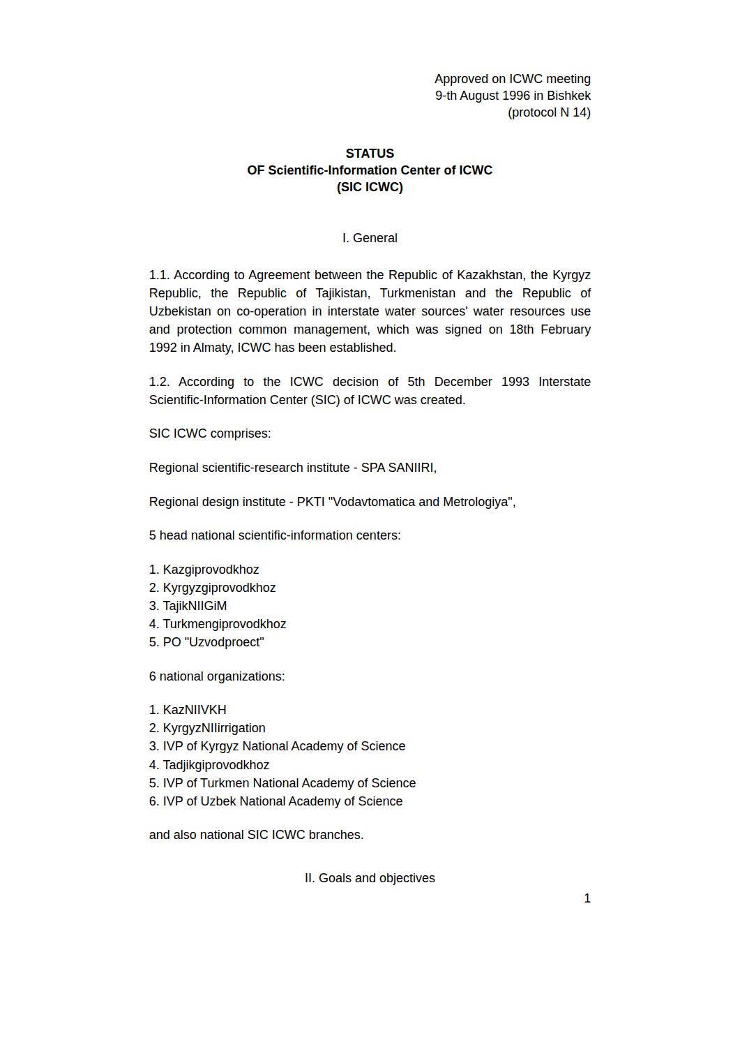Approved on ICWC meeting
9-th August 1996 in Bishkek
(protocol N 14)
STATUS OF Scientific-Information Center of ICWC (SIC ICWC)
I. General
1.1. According to Agreement between the Republic of Kazakhstan, the Kyrgyz Republic, the Republic of Tajikistan, Turkmenistan and the Republic of Uzbekistan on co-operation in interstate water sources' water resources use and protection common management, which was signed on 18th February 1992 in Almaty, ICWC has been established.
1.2. According to the ICWC decision of 5th December 1993 Interstate Scientific-Information Center (SIC) of ICWC was created.
SIC ICWC comprises:
Regional scientific-research institute - SPA SANIIRI,
Regional design institute - PKTI "Vodavtomatica and Metrologiya",
5 head national scientific-information centers:
Kazgiprovodkhoz
Kyrgyzgiprovodkhoz
TajikNIIGiM
Turkmengiprovodkhoz
PO "Uzvodproect"
6 national organizations:
KazNIIVKH
KyrgyzNIIirrigation
IVP of Kyrgyz National Academy of Science
Tadjikgiprovodkhoz
IVP of Turkmen National Academy of Science
IVP of Uzbek National Academy of Science
and also national SIC ICWC branches.
II. Goals and objectives
1